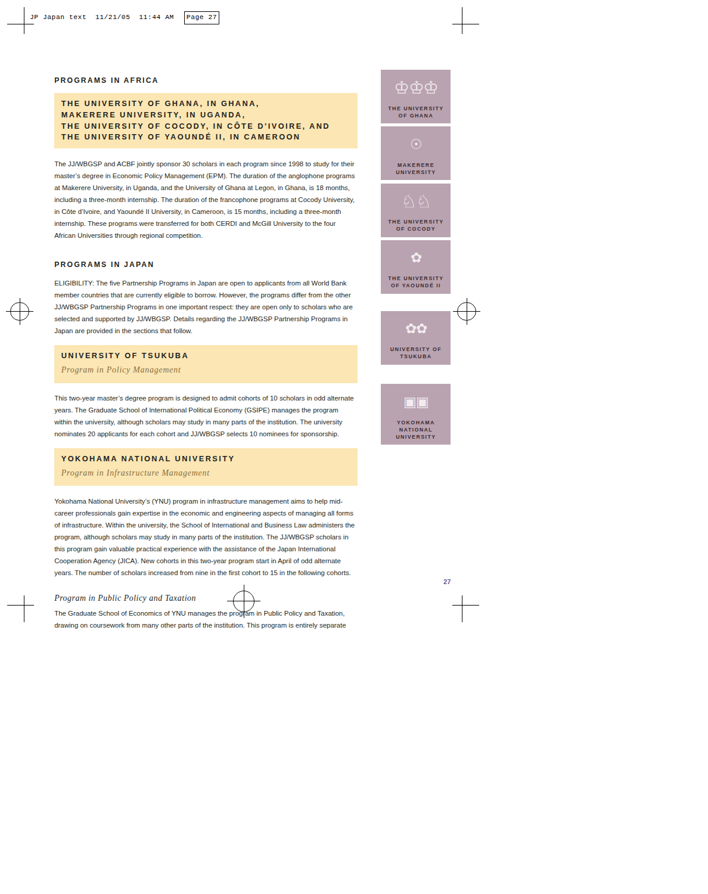JP Japan text 11/21/05 11:44 AM Page 27
PROGRAMS IN AFRICA
THE UNIVERSITY OF GHANA, IN GHANA,
MAKERERE UNIVERSITY, IN UGANDA,
THE UNIVERSITY OF COCODY, IN CÔTE D’IVOIRE, AND
THE UNIVERSITY OF YAOUNDÉ II, IN CAMEROON
The JJ/WBGSP and ACBF jointly sponsor 30 scholars in each program since 1998 to study for their master’s degree in Economic Policy Management (EPM). The duration of the anglophone programs at Makerere University, in Uganda, and the University of Ghana at Legon, in Ghana, is 18 months, including a three-month internship. The duration of the francophone programs at Cocody University, in Côte d’Ivoire, and Yaoundé II University, in Cameroon, is 15 months, including a three-month internship. These programs were transferred for both CERDI and McGill University to the four African Universities through regional competition.
PROGRAMS IN JAPAN
ELIGIBILITY: The five Partnership Programs in Japan are open to applicants from all World Bank member countries that are currently eligible to borrow. However, the programs differ from the other JJ/WBGSP Partnership Programs in one important respect: they are open only to scholars who are selected and supported by JJ/WBGSP. Details regarding the JJ/WBGSP Partnership Programs in Japan are provided in the sections that follow.
UNIVERSITY OF TSUKUBA
Program in Policy Management
This two-year master’s degree program is designed to admit cohorts of 10 scholars in odd alternate years. The Graduate School of International Political Economy (GSIPE) manages the program within the university, although scholars may study in many parts of the institution. The university nominates 20 applicants for each cohort and JJ/WBGSP selects 10 nominees for sponsorship.
YOKOHAMA NATIONAL UNIVERSITY
Program in Infrastructure Management
Yokohama National University’s (YNU) program in infrastructure management aims to help mid-career professionals gain expertise in the economic and engineering aspects of managing all forms of infrastructure. Within the university, the School of International and Business Law administers the program, although scholars may study in many parts of the institution. The JJ/WBGSP scholars in this program gain valuable practical experience with the assistance of the Japan International Cooperation Agency (JICA). New cohorts in this two-year program start in April of odd alternate years. The number of scholars increased from nine in the first cohort to 15 in the following cohorts.
Program in Public Policy and Taxation
The Graduate School of Economics of YNU manages the program in Public Policy and Taxation, drawing on coursework from many other parts of the institution. This program is entirely separate from the infrastructure management program also located on the YNU campus. However, some faculty members teach in both programs.
♔♔♔
THE UNIVERSITY
OF GHANA
☉
MAKERERE
UNIVERSITY
♘♘
THE UNIVERSITY
OF COCODY
✿
THE UNIVERSITY
OF YAOUNDÉ II
✿✿
UNIVERSITY OF
TSUKUBA
▣▣
YOKOHAMA
NATIONAL
UNIVERSITY
27